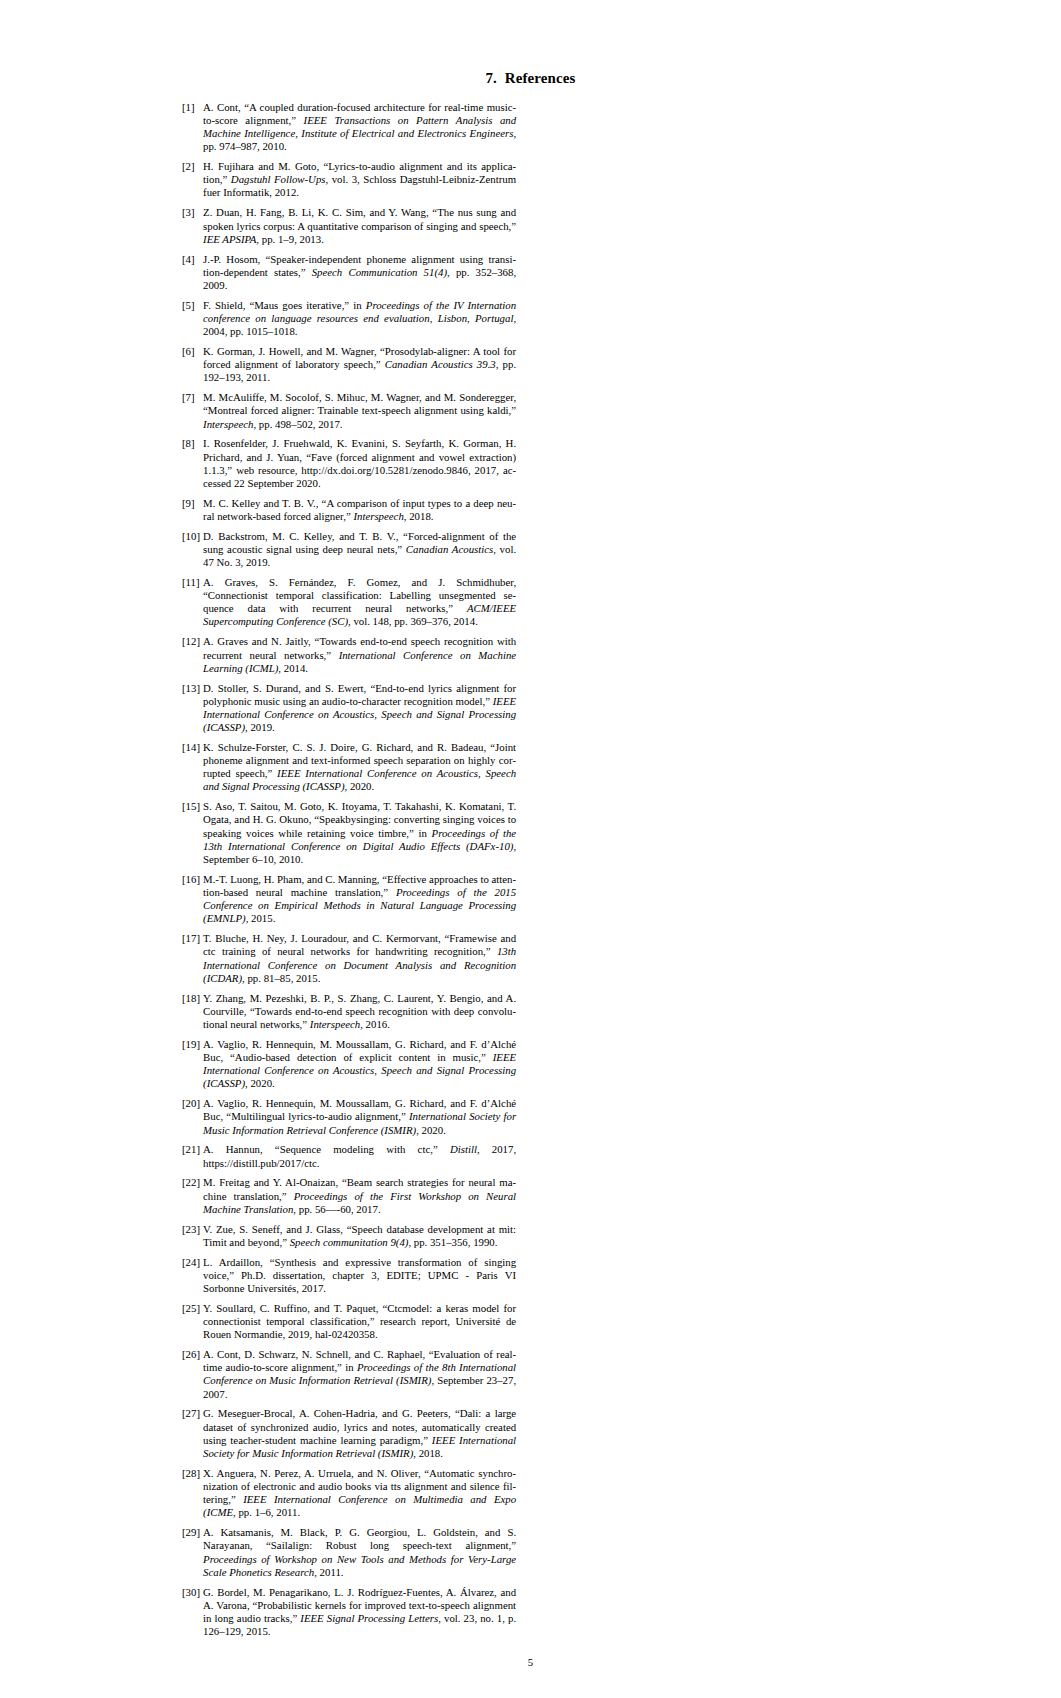7. References
[1] A. Cont, “A coupled duration-focused architecture for real-time music-to-score alignment,” IEEE Transactions on Pattern Analysis and Machine Intelligence, Institute of Electrical and Electronics Engineers, pp. 974–987, 2010.
[2] H. Fujihara and M. Goto, “Lyrics-to-audio alignment and its application,” Dagstuhl Follow-Ups, vol. 3, Schloss Dagstuhl-Leibniz-Zentrum fuer Informatik, 2012.
[3] Z. Duan, H. Fang, B. Li, K. C. Sim, and Y. Wang, “The nus sung and spoken lyrics corpus: A quantitative comparison of singing and speech,” IEE APSIPA, pp. 1–9, 2013.
[4] J.-P. Hosom, “Speaker-independent phoneme alignment using transition-dependent states,” Speech Communication 51(4), pp. 352–368, 2009.
[5] F. Shield, “Maus goes iterative,” in Proceedings of the IV Internation conference on language resources end evaluation, Lisbon, Portugal, 2004, pp. 1015–1018.
[6] K. Gorman, J. Howell, and M. Wagner, “Prosodylab-aligner: A tool for forced alignment of laboratory speech,” Canadian Acoustics 39.3, pp. 192–193, 2011.
[7] M. McAuliffe, M. Socolof, S. Mihuc, M. Wagner, and M. Sonderegger, “Montreal forced aligner: Trainable text-speech alignment using kaldi,” Interspeech, pp. 498–502, 2017.
[8] I. Rosenfelder, J. Fruehwald, K. Evanini, S. Seyfarth, K. Gorman, H. Prichard, and J. Yuan, “Fave (forced alignment and vowel extraction) 1.1.3,” web resource, http://dx.doi.org/10.5281/zenodo.9846, 2017, accessed 22 September 2020.
[9] M. C. Kelley and T. B. V., “A comparison of input types to a deep neural network-based forced aligner,” Interspeech, 2018.
[10] D. Backstrom, M. C. Kelley, and T. B. V., “Forced-alignment of the sung acoustic signal using deep neural nets,” Canadian Acoustics, vol. 47 No. 3, 2019.
[11] A. Graves, S. Fernández, F. Gomez, and J. Schmidhuber, “Connectionist temporal classification: Labelling unsegmented sequence data with recurrent neural networks,” ACM/IEEE Supercomputing Conference (SC), vol. 148, pp. 369–376, 2014.
[12] A. Graves and N. Jaitly, “Towards end-to-end speech recognition with recurrent neural networks,” International Conference on Machine Learning (ICML), 2014.
[13] D. Stoller, S. Durand, and S. Ewert, “End-to-end lyrics alignment for polyphonic music using an audio-to-character recognition model,” IEEE International Conference on Acoustics, Speech and Signal Processing (ICASSP), 2019.
[14] K. Schulze-Forster, C. S. J. Doire, G. Richard, and R. Badeau, “Joint phoneme alignment and text-informed speech separation on highly corrupted speech,” IEEE International Conference on Acoustics, Speech and Signal Processing (ICASSP), 2020.
[15] S. Aso, T. Saitou, M. Goto, K. Itoyama, T. Takahashi, K. Komatani, T. Ogata, and H. G. Okuno, “Speakbysinging: converting singing voices to speaking voices while retaining voice timbre,” in Proceedings of the 13th International Conference on Digital Audio Effects (DAFx-10), September 6–10, 2010.
[16] M.-T. Luong, H. Pham, and C. Manning, “Effective approaches to attention-based neural machine translation,” Proceedings of the 2015 Conference on Empirical Methods in Natural Language Processing (EMNLP), 2015.
[17] T. Bluche, H. Ney, J. Louradour, and C. Kermorvant, “Framewise and ctc training of neural networks for handwriting recognition,” 13th International Conference on Document Analysis and Recognition (ICDAR), pp. 81–85, 2015.
[18] Y. Zhang, M. Pezeshki, B. P., S. Zhang, C. Laurent, Y. Bengio, and A. Courville, “Towards end-to-end speech recognition with deep convolutional neural networks,” Interspeech, 2016.
[19] A. Vaglio, R. Hennequin, M. Moussallam, G. Richard, and F. d’Alché Buc, “Audio-based detection of explicit content in music,” IEEE International Conference on Acoustics, Speech and Signal Processing (ICASSP), 2020.
[20] A. Vaglio, R. Hennequin, M. Moussallam, G. Richard, and F. d’Alché Buc, “Multilingual lyrics-to-audio alignment,” International Society for Music Information Retrieval Conference (ISMIR), 2020.
[21] A. Hannun, “Sequence modeling with ctc,” Distill, 2017, https://distill.pub/2017/ctc.
[22] M. Freitag and Y. Al-Onaizan, “Beam search strategies for neural machine translation,” Proceedings of the First Workshop on Neural Machine Translation, pp. 56—-60, 2017.
[23] V. Zue, S. Seneff, and J. Glass, “Speech database development at mit: Timit and beyond,” Speech communitation 9(4), pp. 351–356, 1990.
[24] L. Ardaillon, “Synthesis and expressive transformation of singing voice,” Ph.D. dissertation, chapter 3, EDITE; UPMC - Paris VI Sorbonne Universités, 2017.
[25] Y. Soullard, C. Ruffino, and T. Paquet, “Ctcmodel: a keras model for connectionist temporal classification,” research report, Université de Rouen Normandie, 2019, hal-02420358.
[26] A. Cont, D. Schwarz, N. Schnell, and C. Raphael, “Evaluation of real-time audio-to-score alignment,” in Proceedings of the 8th International Conference on Music Information Retrieval (ISMIR), September 23–27, 2007.
[27] G. Meseguer-Brocal, A. Cohen-Hadria, and G. Peeters, “Dali: a large dataset of synchronized audio, lyrics and notes, automatically created using teacher-student machine learning paradigm,” IEEE International Society for Music Information Retrieval (ISMIR), 2018.
[28] X. Anguera, N. Perez, A. Urruela, and N. Oliver, “Automatic synchronization of electronic and audio books via tts alignment and silence filtering,” IEEE International Conference on Multimedia and Expo (ICME, pp. 1–6, 2011.
[29] A. Katsamanis, M. Black, P. G. Georgiou, L. Goldstein, and S. Narayanan, “Sailalign: Robust long speech-text alignment,” Proceedings of Workshop on New Tools and Methods for Very-Large Scale Phonetics Research, 2011.
[30] G. Bordel, M. Penagarikano, L. J. Rodríguez-Fuentes, A. Álvarez, and A. Varona, “Probabilistic kernels for improved text-to-speech alignment in long audio tracks,” IEEE Signal Processing Letters, vol. 23, no. 1, p. 126–129, 2015.
5